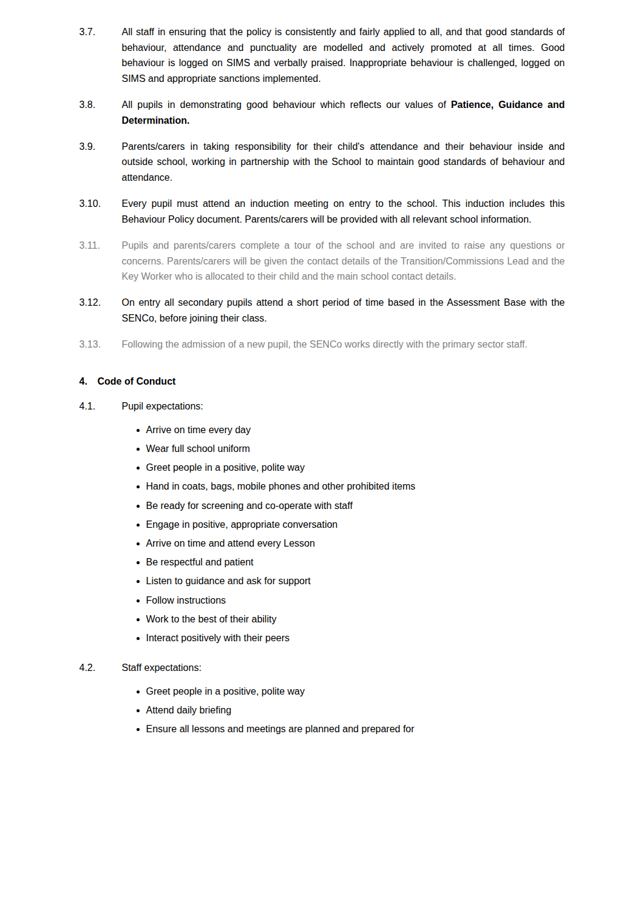3.7.
All staff in ensuring that the policy is consistently and fairly applied to all, and that good standards of behaviour, attendance and punctuality are modelled and actively promoted at all times. Good behaviour is logged on SIMS and verbally praised. Inappropriate behaviour is challenged, logged on SIMS and appropriate sanctions implemented.
3.8.
All pupils in demonstrating good behaviour which reflects our values of Patience, Guidance and Determination.
3.9.
Parents/carers in taking responsibility for their child's attendance and their behaviour inside and outside school, working in partnership with the School to maintain good standards of behaviour and attendance.
3.10.
Every pupil must attend an induction meeting on entry to the school. This induction includes this Behaviour Policy document. Parents/carers will be provided with all relevant school information.
3.11.
Pupils and parents/carers complete a tour of the school and are invited to raise any questions or concerns. Parents/carers will be given the contact details of the Transition/Commissions Lead and the Key Worker who is allocated to their child and the main school contact details.
3.12.
On entry all secondary pupils attend a short period of time based in the Assessment Base with the SENCo, before joining their class.
3.13.
Following the admission of a new pupil, the SENCo works directly with the primary sector staff.
4. Code of Conduct
4.1.
Pupil expectations:
Arrive on time every day
Wear full school uniform
Greet people in a positive, polite way
Hand in coats, bags, mobile phones and other prohibited items
Be ready for screening and co-operate with staff
Engage in positive, appropriate conversation
Arrive on time and attend every Lesson
Be respectful and patient
Listen to guidance and ask for support
Follow instructions
Work to the best of their ability
Interact positively with their peers
4.2.
Staff expectations:
Greet people in a positive, polite way
Attend daily briefing
Ensure all lessons and meetings are planned and prepared for